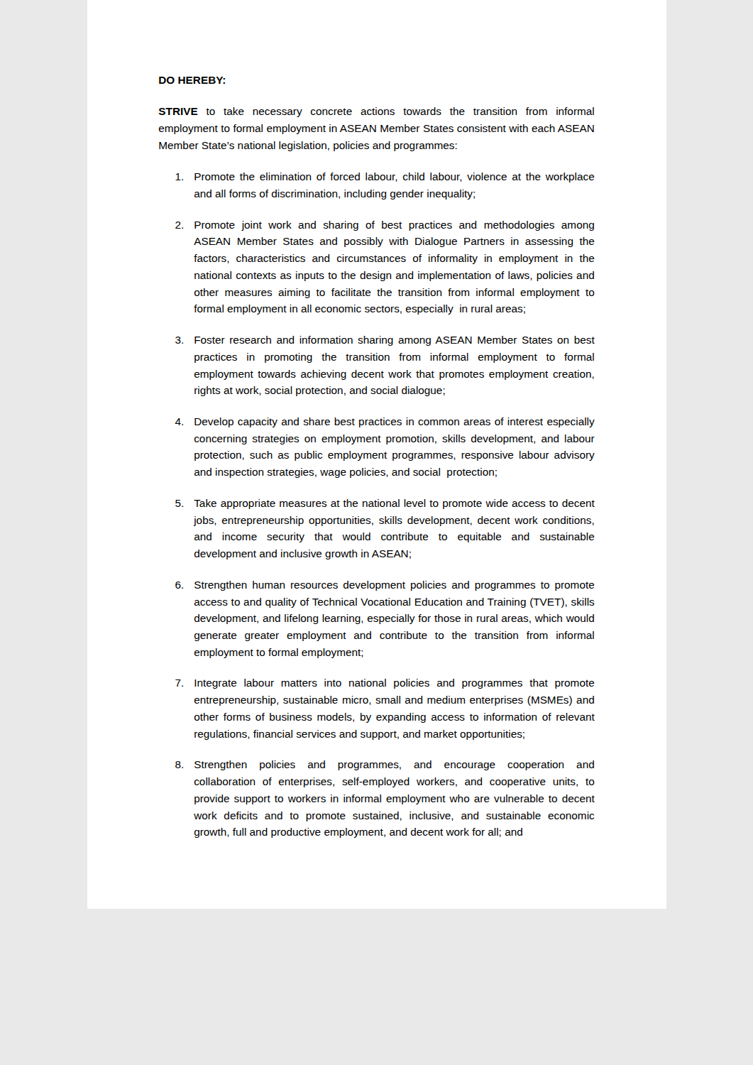DO HEREBY:
STRIVE to take necessary concrete actions towards the transition from informal employment to formal employment in ASEAN Member States consistent with each ASEAN Member State’s national legislation, policies and programmes:
Promote the elimination of forced labour, child labour, violence at the workplace and all forms of discrimination, including gender inequality;
Promote joint work and sharing of best practices and methodologies among ASEAN Member States and possibly with Dialogue Partners in assessing the factors, characteristics and circumstances of informality in employment in the national contexts as inputs to the design and implementation of laws, policies and other measures aiming to facilitate the transition from informal employment to formal employment in all economic sectors, especially in rural areas;
Foster research and information sharing among ASEAN Member States on best practices in promoting the transition from informal employment to formal employment towards achieving decent work that promotes employment creation, rights at work, social protection, and social dialogue;
Develop capacity and share best practices in common areas of interest especially concerning strategies on employment promotion, skills development, and labour protection, such as public employment programmes, responsive labour advisory and inspection strategies, wage policies, and social protection;
Take appropriate measures at the national level to promote wide access to decent jobs, entrepreneurship opportunities, skills development, decent work conditions, and income security that would contribute to equitable and sustainable development and inclusive growth in ASEAN;
Strengthen human resources development policies and programmes to promote access to and quality of Technical Vocational Education and Training (TVET), skills development, and lifelong learning, especially for those in rural areas, which would generate greater employment and contribute to the transition from informal employment to formal employment;
Integrate labour matters into national policies and programmes that promote entrepreneurship, sustainable micro, small and medium enterprises (MSMEs) and other forms of business models, by expanding access to information of relevant regulations, financial services and support, and market opportunities;
Strengthen policies and programmes, and encourage cooperation and collaboration of enterprises, self-employed workers, and cooperative units, to provide support to workers in informal employment who are vulnerable to decent work deficits and to promote sustained, inclusive, and sustainable economic growth, full and productive employment, and decent work for all; and